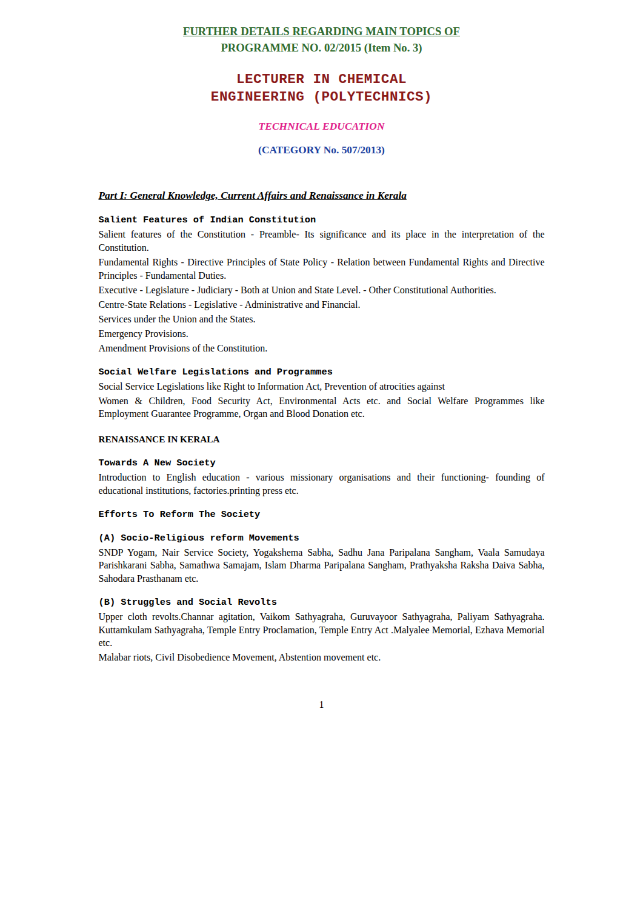FURTHER DETAILS REGARDING MAIN TOPICS OF
PROGRAMME NO. 02/2015 (Item No. 3)
LECTURER IN CHEMICAL
ENGINEERING (POLYTECHNICS)
TECHNICAL EDUCATION
(CATEGORY No. 507/2013)
Part I: General Knowledge, Current Affairs and Renaissance in Kerala
Salient Features of Indian Constitution
Salient features of the Constitution - Preamble- Its significance and its place in the interpretation of the Constitution.
Fundamental Rights - Directive Principles of State Policy - Relation between Fundamental Rights and Directive Principles - Fundamental Duties.
Executive - Legislature - Judiciary - Both at Union and State Level. - Other Constitutional Authorities.
Centre-State Relations - Legislative - Administrative and Financial.
Services under the Union and the States.
Emergency Provisions.
Amendment Provisions of the Constitution.
Social Welfare Legislations and Programmes
Social Service Legislations like Right to Information Act, Prevention of atrocities against
Women & Children, Food Security Act, Environmental Acts etc. and Social Welfare Programmes like Employment Guarantee Programme, Organ and Blood Donation etc.
RENAISSANCE IN KERALA
Towards A New Society
Introduction to English education - various missionary organisations and their functioning- founding of educational institutions, factories.printing press etc.
Efforts To Reform The Society
(A) Socio-Religious reform Movements
SNDP Yogam, Nair Service Society, Yogakshema Sabha, Sadhu Jana Paripalana Sangham, Vaala Samudaya Parishkarani Sabha, Samathwa Samajam, Islam Dharma Paripalana Sangham, Prathyaksha Raksha Daiva Sabha, Sahodara Prasthanam etc.
(B) Struggles and Social Revolts
Upper cloth revolts.Channar agitation, Vaikom Sathyagraha, Guruvayoor Sathyagraha, Paliyam Sathyagraha. Kuttamkulam Sathyagraha, Temple Entry Proclamation, Temple Entry Act .Malyalee Memorial, Ezhava Memorial etc.
Malabar riots, Civil Disobedience Movement, Abstention movement etc.
1